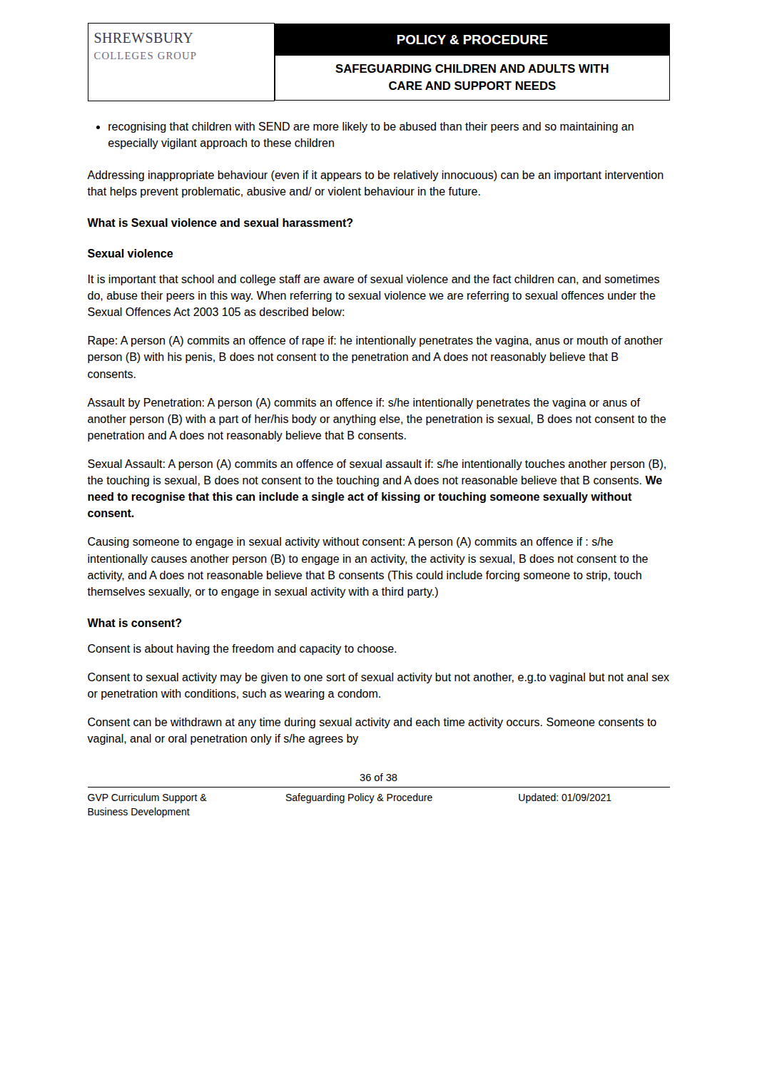SHREWSBURY
COLLEGES GROUP
POLICY & PROCEDURE
SAFEGUARDING CHILDREN AND ADULTS WITH
CARE AND SUPPORT NEEDS
recognising that children with SEND are more likely to be abused than their peers and so maintaining an especially vigilant approach to these children
Addressing inappropriate behaviour (even if it appears to be relatively innocuous) can be an important intervention that helps prevent problematic, abusive and/ or violent behaviour in the future.
What is Sexual violence and sexual harassment?
Sexual violence
It is important that school and college staff are aware of sexual violence and the fact children can, and sometimes do, abuse their peers in this way. When referring to sexual violence we are referring to sexual offences under the Sexual Offences Act 2003 105 as described below:
Rape: A person (A) commits an offence of rape if: he intentionally penetrates the vagina, anus or mouth of another person (B) with his penis, B does not consent to the penetration and A does not reasonably believe that B consents.
Assault by Penetration: A person (A) commits an offence if: s/he intentionally penetrates the vagina or anus of another person (B) with a part of her/his body or anything else, the penetration is sexual, B does not consent to the penetration and A does not reasonably believe that B consents.
Sexual Assault: A person (A) commits an offence of sexual assault if: s/he intentionally touches another person (B), the touching is sexual, B does not consent to the touching and A does not reasonable believe that B consents. We need to recognise that this can include a single act of kissing or touching someone sexually without consent.
Causing someone to engage in sexual activity without consent: A person (A) commits an offence if : s/he intentionally causes another person (B) to engage in an activity, the activity is sexual, B does not consent to the activity, and A does not reasonable believe that B consents (This could include forcing someone to strip, touch themselves sexually, or to engage in sexual activity with a third party.)
What is consent?
Consent is about having the freedom and capacity to choose.
Consent to sexual activity may be given to one sort of sexual activity but not another, e.g.to vaginal but not anal sex or penetration with conditions, such as wearing a condom.
Consent can be withdrawn at any time during sexual activity and each time activity occurs. Someone consents to vaginal, anal or oral penetration only if s/he agrees by
36 of 38
GVP Curriculum Support &
Business Development
Safeguarding Policy & Procedure
Updated: 01/09/2021